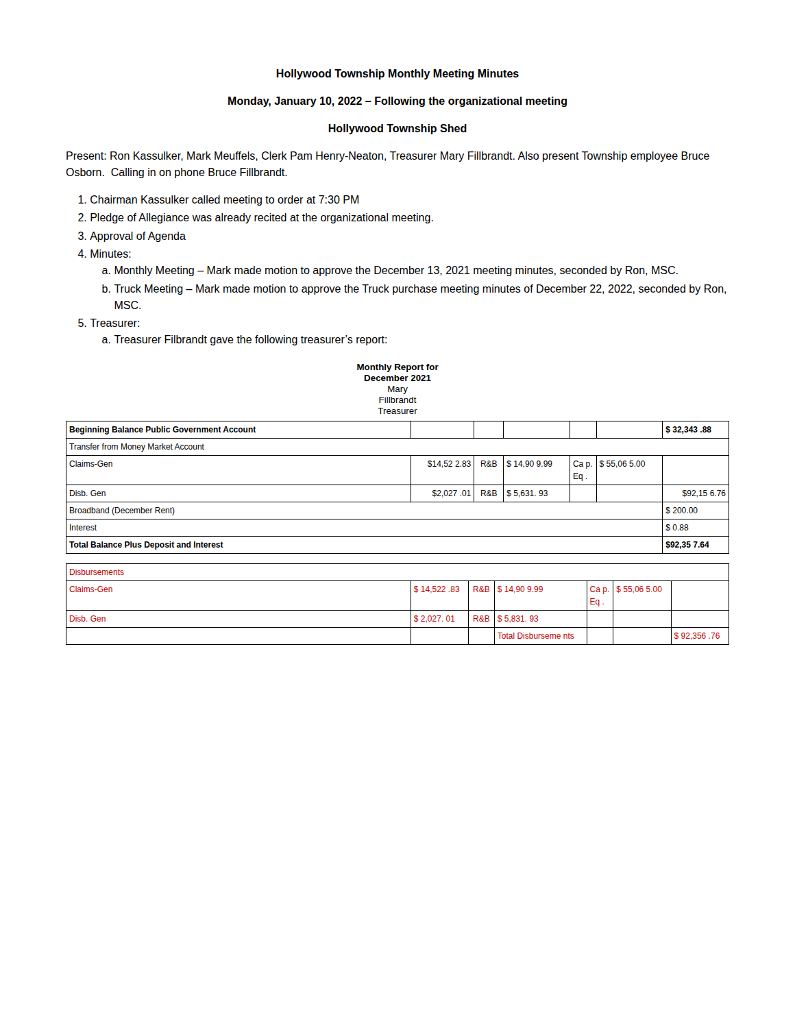Hollywood Township Monthly Meeting Minutes
Monday, January 10, 2022 – Following the organizational meeting
Hollywood Township Shed
Present: Ron Kassulker, Mark Meuffels, Clerk Pam Henry-Neaton, Treasurer Mary Fillbrandt. Also present Township employee Bruce Osborn. Calling in on phone Bruce Fillbrandt.
Chairman Kassulker called meeting to order at 7:30 PM
Pledge of Allegiance was already recited at the organizational meeting.
Approval of Agenda
Minutes:
Monthly Meeting – Mark made motion to approve the December 13, 2021 meeting minutes, seconded by Ron, MSC.
Truck Meeting – Mark made motion to approve the Truck purchase meeting minutes of December 22, 2022, seconded by Ron, MSC.
Treasurer:
Treasurer Filbrandt gave the following treasurer’s report:
Monthly Report for
December 2021
Mary
Fillbrandt
Treasurer
| Beginning Balance Public Government Account | | | | | | $ 32,343 .88 |
| Transfer from Money Market Account |
| Claims-Gen | $14,52 2.83 | R&B | $ 14,90 9.99 | Ca p. Eq . | $ 55,06 5.00 | |
| Disb. Gen | $2,027 .01 | R&B | $ 5,631. 93 | | | $92,15 6.76 |
| Broadband (December Rent) | $ 200.00 |
| Interest | $ 0.88 |
| Total Balance Plus Deposit and Interest | $92,35 7.64 |
| Disbursements |
| Claims-Gen | $ 14,522 .83 | R&B | $ 14,90 9.99 | Ca p. Eq . | $ 55,06 5.00 | |
| Disb. Gen | $ 2,027. 01 | R&B | $ 5,831. 93 | | | |
| | | | Total Disburseme nts | | | $ 92,356 .76 |